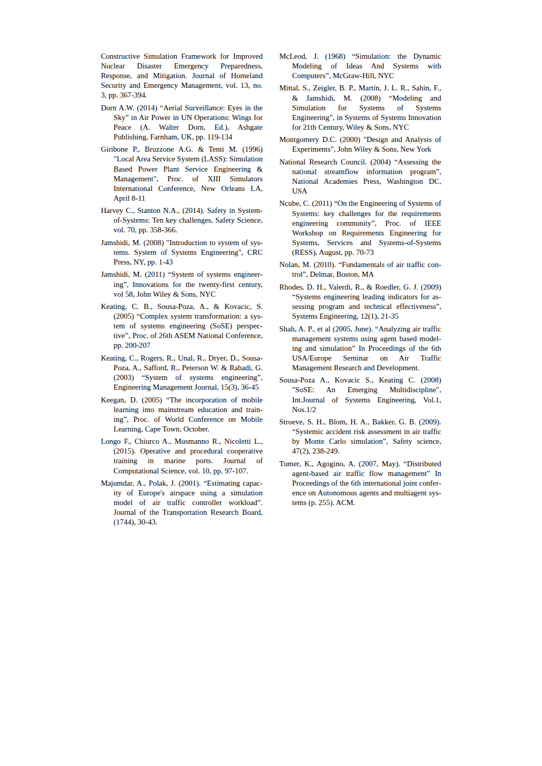Constructive Simulation Framework for Improved Nuclear Disaster Emergency Preparedness, Response, and Mitigation. Journal of Homeland Security and Emergency Management, vol. 13, no. 3, pp. 367-394.
Dorn A.W. (2014) “Aerial Surveillance: Eyes in the Sky” in Air Power in UN Operations: Wings for Peace (A. Walter Dorn, Ed.), Ashgate Publishing, Farnham, UK, pp. 119-134
Giribone P., Bruzzone A.G. & Tenti M. (1996) "Local Area Service System (LASS): Simulation Based Power Plant Service Engineering & Management", Proc. of XIII Simulators International Conference, New Orleans LA, April 8-11
Harvey C., Stanton N.A., (2014). Safety in System-of-Systems: Ten key challenges, Safety Science, vol. 70, pp. 358-366.
Jamshidi, M. (2008) "Introduction to system of systems. System of Systems Engineering", CRC Press, NY, pp. 1-43
Jamshidi, M. (2011) “System of systems engineering”, Innovations for the twenty-first century, vol 58, John Wiley & Sons, NYC
Keating, C. B., Sousa-Poza, A., & Kovacic, S. (2005) “Complex system transformation: a system of systems engineering (SoSE) perspective”, Proc. of 26th ASEM National Conference, pp. 200-207
Keating, C., Rogers, R., Unal, R., Dryer, D., Sousa-Poza, A., Safford, R., Peterson W. & Rabadi, G. (2003) “System of systems engineering”, Engineering Management Journal, 15(3), 36-45
Keegan, D. (2005) “The incorporation of mobile learning into mainstream education and training”, Proc. of World Conference on Mobile Learning, Cape Town, October.
Longo F., Chiurco A., Musmanno R., Nicoletti L., (2015). Operative and procedural cooperative training in marine ports. Journal of Computational Science, vol. 10, pp. 97-107.
Majumdar, A., Polak, J. (2001). “Estimating capacity of Europe's airspace using a simulation model of air traffic controller workload”. Journal of the Transportation Research Board, (1744), 30-43.
McLeod, J. (1968) “Simulation: the Dynamic Modeling of Ideas And Systems with Computers”, McGraw-Hill, NYC
Mittal, S., Zeigler, B. P., Martín, J. L. R., Sahin, F., & Jamshidi, M. (2008) “Modeling and Simulation for Systems of Systems Engineering”, in Systems of Systems Innovation for 21th Century, Wiley & Sons, NYC
Montgomery D.C. (2000) "Design and Analysis of Experiments", John Wiley & Sons, New York
National Research Council. (2004) “Assessing the national streamflow information program”, National Academies Press, Washington DC, USA
Ncube, C. (2011) “On the Engineering of Systems of Systems: key challenges for the requirements engineering community”, Proc. of IEEE Workshop on Requirements Engineering for Systems, Services and Systems-of-Systems (RESS), August, pp. 70-73
Nolan, M. (2010). “Fundamentals of air traffic control”, Delmar, Boston, MA
Rhodes, D. H., Valerdi, R., & Roedler, G. J. (2009) “Systems engineering leading indicators for assessing program and technical effectiveness”, Systems Engineering, 12(1), 21-35
Shah, A. P., et al (2005, June). “Analyzing air traffic management systems using agent based modeling and simulation” In Proceedings of the 6th USA/Europe Seminar on Air Traffic Management Research and Development.
Sousa-Poza A., Kovacic S., Keating C. (2008) "SoSE: An Emerging Multidiscipline", Int.Journal of Systems Engineering, Vol.1, Nos.1/2
Stroeve, S. H., Blom, H. A., Bakker, G. B. (2009). “Systemic accident risk assessment in air traffic by Monte Carlo simulation”, Safety science, 47(2), 238-249.
Tumer, K., Agogino, A. (2007, May). “Distributed agent-based air traffic flow management” In Proceedings of the 6th international joint conference on Autonomous agents and multiagent systems (p. 255). ACM.